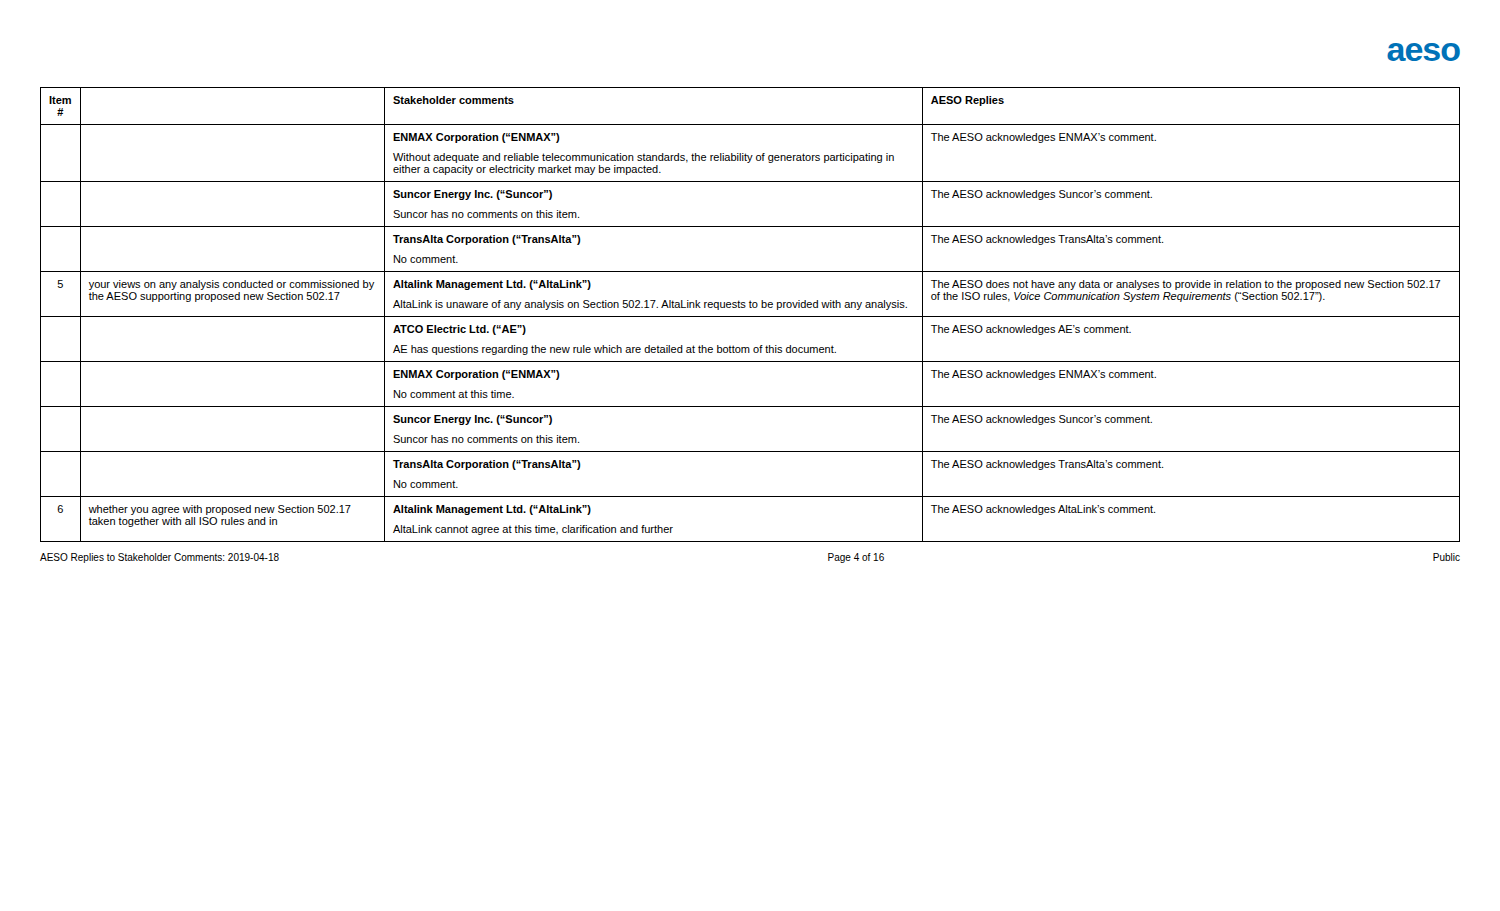aeso
| Item # | | Stakeholder comments | AESO Replies |
| --- | --- | --- | --- |
| | | ENMAX Corporation (“ENMAX”) Without adequate and reliable telecommunication standards, the reliability of generators participating in either a capacity or electricity market may be impacted. | The AESO acknowledges ENMAX’s comment. |
| | | Suncor Energy Inc. (“Suncor”) Suncor has no comments on this item. | The AESO acknowledges Suncor’s comment. |
| | | TransAlta Corporation (“TransAlta”) No comment. | The AESO acknowledges TransAlta’s comment. |
| 5 | your views on any analysis conducted or commissioned by the AESO supporting proposed new Section 502.17 | Altalink Management Ltd. (“AltaLink”) AltaLink is unaware of any analysis on Section 502.17. AltaLink requests to be provided with any analysis. | The AESO does not have any data or analyses to provide in relation to the proposed new Section 502.17 of the ISO rules, Voice Communication System Requirements (“Section 502.17”). |
| | | ATCO Electric Ltd. (“AE”) AE has questions regarding the new rule which are detailed at the bottom of this document. | The AESO acknowledges AE’s comment. |
| | | ENMAX Corporation (“ENMAX”) No comment at this time. | The AESO acknowledges ENMAX’s comment. |
| | | Suncor Energy Inc. (“Suncor”) Suncor has no comments on this item. | The AESO acknowledges Suncor’s comment. |
| | | TransAlta Corporation (“TransAlta”) No comment. | The AESO acknowledges TransAlta’s comment. |
| 6 | whether you agree with proposed new Section 502.17 taken together with all ISO rules and in | Altalink Management Ltd. (“AltaLink”) AltaLink cannot agree at this time, clarification and further | The AESO acknowledges AltaLink’s comment. |
AESO Replies to Stakeholder Comments: 2019-04-18
Page 4 of 16
Public